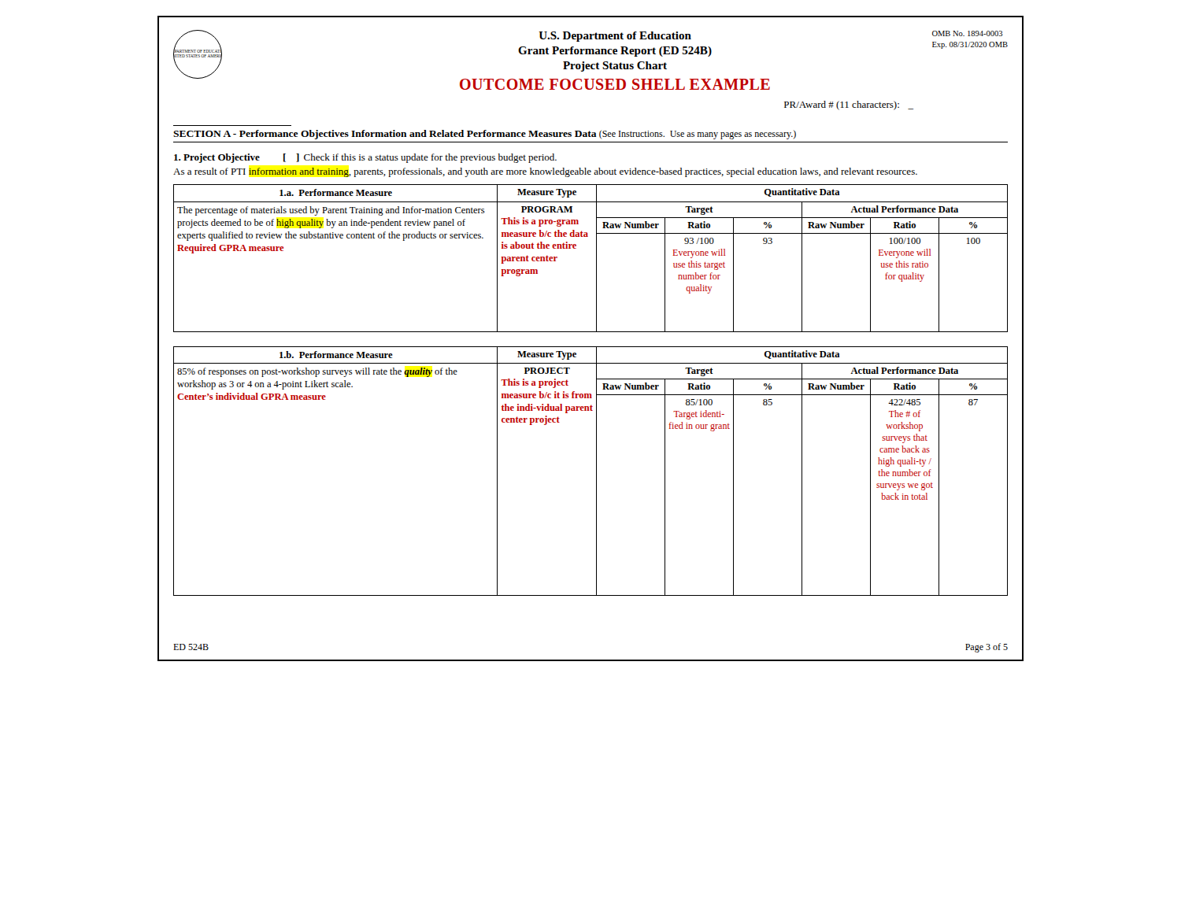DEPARTMENT OF EDUCATION
★ UNITED STATES OF AMERICA ★
U.S. Department of Education
Grant Performance Report (ED 524B)
Project Status Chart
OUTCOME FOCUSED SHELL EXAMPLE
OMB No. 1894-0003
Exp. 08/31/2020 OMB
PR/Award # (11 characters): _
SECTION A - Performance Objectives Information and Related Performance Measures Data (See Instructions. Use as many pages as necessary.)
1. Project Objective [ ] Check if this is a status update for the previous budget period.
As a result of PTI information and training, parents, professionals, and youth are more knowledgeable about evidence-based practices, special education laws, and relevant resources.
| 1.a. Performance Measure | Measure Type | Quantitative Data |
| --- | --- | --- |
| The percentage of materials used by Parent Training and Infor-mation Centers projects deemed to be of high quality by an inde-pendent review panel of experts qualified to review the substantive content of the products or services. Required GPRA measure | PROGRAM This is a pro-gram measure b/c the data is about the entire parent center program | Target | Actual Performance Data |
| Raw Number | Ratio | % | Raw Number | Ratio | % |
| | 93 /100 Everyone will use this target number for quality | 93 | | 100/100 Everyone will use this ratio for quality | 100 |
| 1.b. Performance Measure | Measure Type | Quantitative Data |
| --- | --- | --- |
| 85% of responses on post-workshop surveys will rate the quality of the workshop as 3 or 4 on a 4-point Likert scale. Center’s individual GPRA measure | PROJECT This is a project measure b/c it is from the indi-vidual parent center project | Target | Actual Performance Data |
| Raw Number | Ratio | % | Raw Number | Ratio | % |
| | 85/100 Target identi-fied in our grant | 85 | | 422/485 The # of workshop surveys that came back as high quali-ty / the number of surveys we got back in total | 87 |
ED 524B
Page 3 of 5